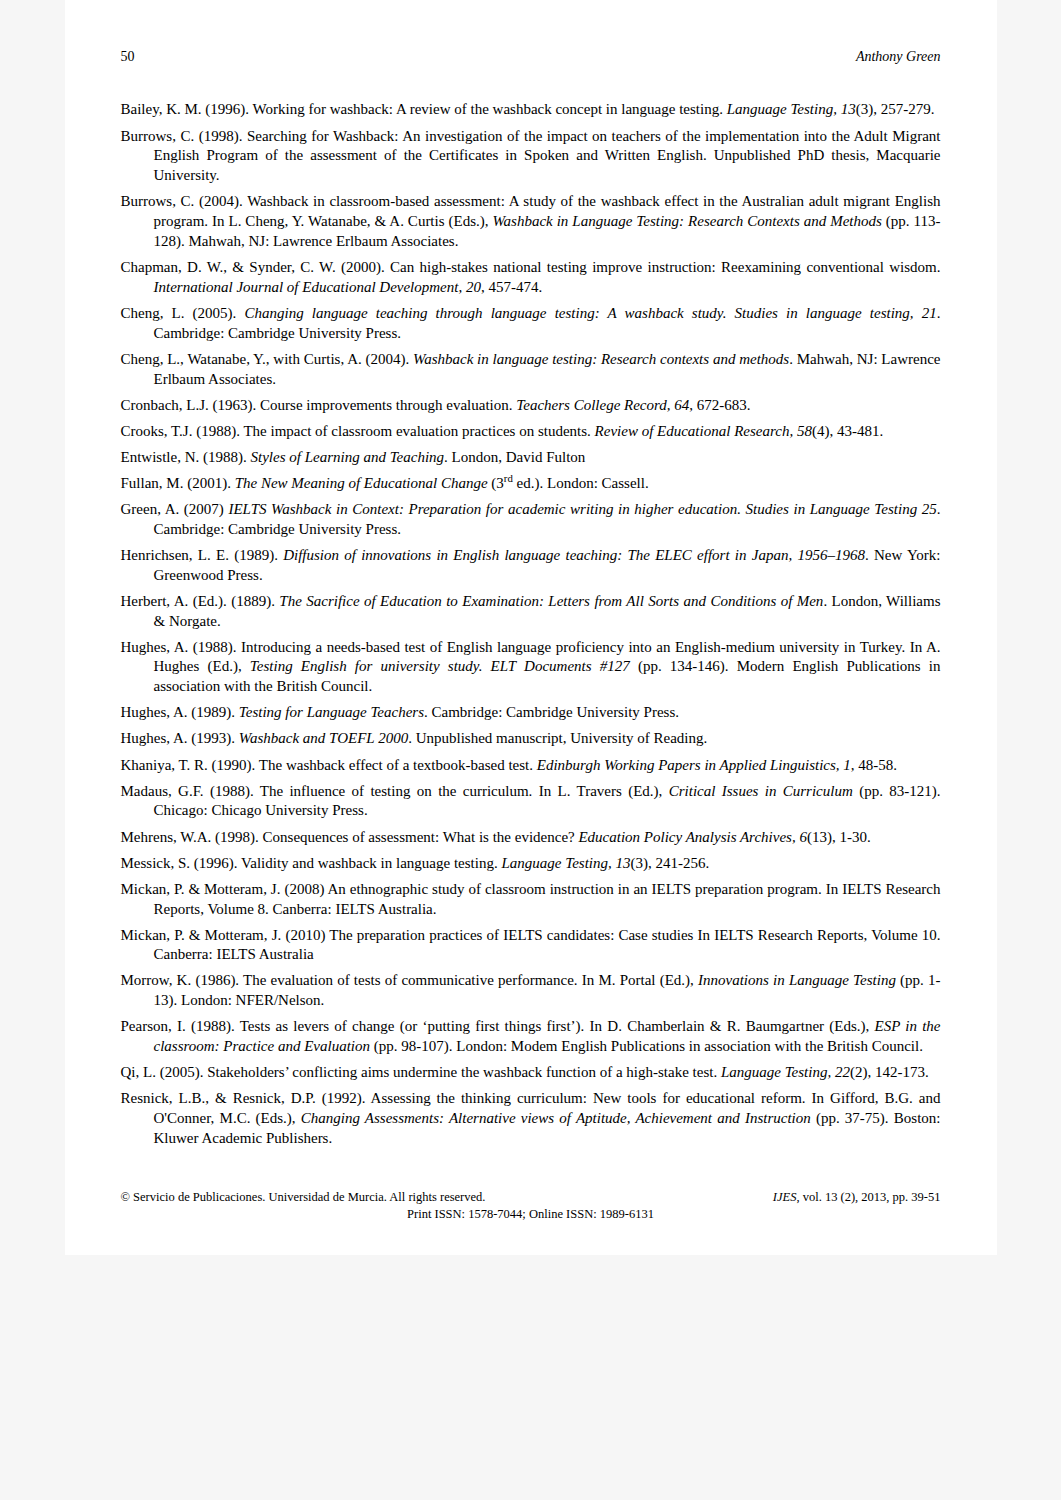50 Anthony Green
Bailey, K. M. (1996). Working for washback: A review of the washback concept in language testing. Language Testing, 13(3), 257-279.
Burrows, C. (1998). Searching for Washback: An investigation of the impact on teachers of the implementation into the Adult Migrant English Program of the assessment of the Certificates in Spoken and Written English. Unpublished PhD thesis, Macquarie University.
Burrows, C. (2004). Washback in classroom-based assessment: A study of the washback effect in the Australian adult migrant English program. In L. Cheng, Y. Watanabe, & A. Curtis (Eds.), Washback in Language Testing: Research Contexts and Methods (pp. 113-128). Mahwah, NJ: Lawrence Erlbaum Associates.
Chapman, D. W., & Synder, C. W. (2000). Can high-stakes national testing improve instruction: Reexamining conventional wisdom. International Journal of Educational Development, 20, 457-474.
Cheng, L. (2005). Changing language teaching through language testing: A washback study. Studies in language testing, 21. Cambridge: Cambridge University Press.
Cheng, L., Watanabe, Y., with Curtis, A. (2004). Washback in language testing: Research contexts and methods. Mahwah, NJ: Lawrence Erlbaum Associates.
Cronbach, L.J. (1963). Course improvements through evaluation. Teachers College Record, 64, 672-683.
Crooks, T.J. (1988). The impact of classroom evaluation practices on students. Review of Educational Research, 58(4), 43-481.
Entwistle, N. (1988). Styles of Learning and Teaching. London, David Fulton
Fullan, M. (2001). The New Meaning of Educational Change (3rd ed.). London: Cassell.
Green, A. (2007) IELTS Washback in Context: Preparation for academic writing in higher education. Studies in Language Testing 25. Cambridge: Cambridge University Press.
Henrichsen, L. E. (1989). Diffusion of innovations in English language teaching: The ELEC effort in Japan, 1956–1968. New York: Greenwood Press.
Herbert, A. (Ed.). (1889). The Sacrifice of Education to Examination: Letters from All Sorts and Conditions of Men. London, Williams & Norgate.
Hughes, A. (1988). Introducing a needs-based test of English language proficiency into an English-medium university in Turkey. In A. Hughes (Ed.), Testing English for university study. ELT Documents #127 (pp. 134-146). Modern English Publications in association with the British Council.
Hughes, A. (1989). Testing for Language Teachers. Cambridge: Cambridge University Press.
Hughes, A. (1993). Washback and TOEFL 2000. Unpublished manuscript, University of Reading.
Khaniya, T. R. (1990). The washback effect of a textbook-based test. Edinburgh Working Papers in Applied Linguistics, 1, 48-58.
Madaus, G.F. (1988). The influence of testing on the curriculum. In L. Travers (Ed.), Critical Issues in Curriculum (pp. 83-121). Chicago: Chicago University Press.
Mehrens, W.A. (1998). Consequences of assessment: What is the evidence? Education Policy Analysis Archives, 6(13), 1-30.
Messick, S. (1996). Validity and washback in language testing. Language Testing, 13(3), 241-256.
Mickan, P. & Motteram, J. (2008) An ethnographic study of classroom instruction in an IELTS preparation program. In IELTS Research Reports, Volume 8. Canberra: IELTS Australia.
Mickan, P. & Motteram, J. (2010) The preparation practices of IELTS candidates: Case studies In IELTS Research Reports, Volume 10. Canberra: IELTS Australia
Morrow, K. (1986). The evaluation of tests of communicative performance. In M. Portal (Ed.), Innovations in Language Testing (pp. 1-13). London: NFER/Nelson.
Pearson, I. (1988). Tests as levers of change (or ‘putting first things first’). In D. Chamberlain & R. Baumgartner (Eds.), ESP in the classroom: Practice and Evaluation (pp. 98-107). London: Modem English Publications in association with the British Council.
Qi, L. (2005). Stakeholders’ conflicting aims undermine the washback function of a high-stake test. Language Testing, 22(2), 142-173.
Resnick, L.B., & Resnick, D.P. (1992). Assessing the thinking curriculum: New tools for educational reform. In Gifford, B.G. and O'Conner, M.C. (Eds.), Changing Assessments: Alternative views of Aptitude, Achievement and Instruction (pp. 37-75). Boston: Kluwer Academic Publishers.
© Servicio de Publicaciones. Universidad de Murcia. All rights reserved. IJES, vol. 13 (2), 2013, pp. 39-51
Print ISSN: 1578-7044; Online ISSN: 1989-6131